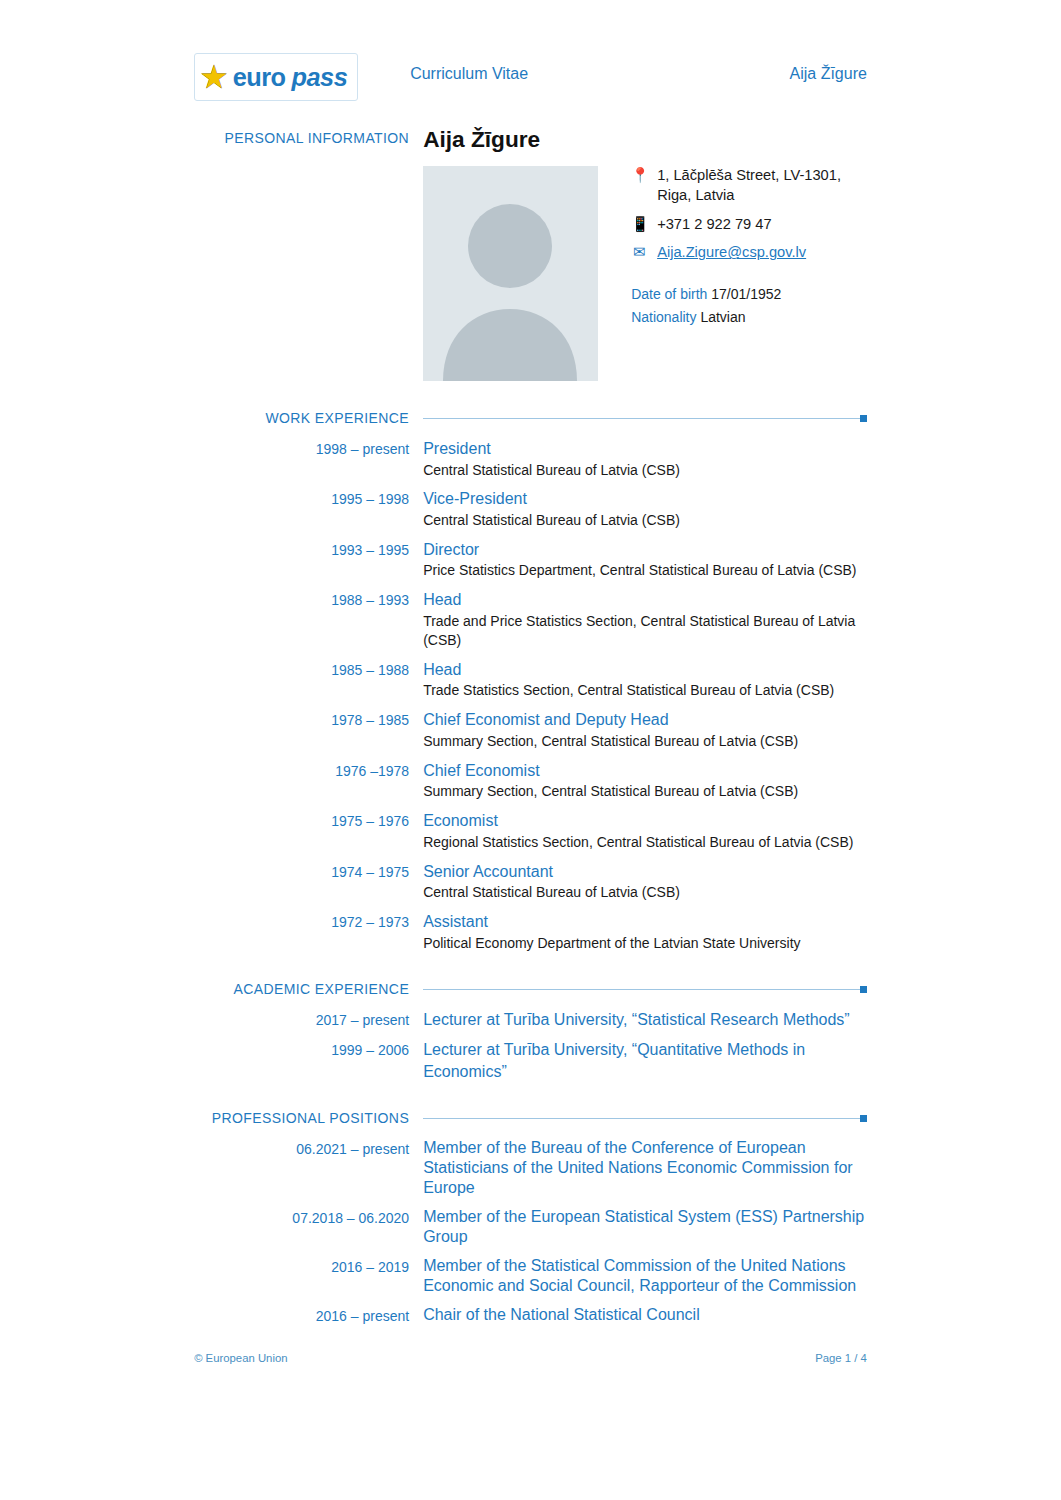★euro pass
Curriculum Vitae
Aija Žīgure
Personal information
Aija Žīgure
📍1, Lāčplēša Street, LV-1301, Riga, Latvia
📱+371 2 922 79 47
✉Aija.Zigure@csp.gov.lv
Date of birth 17/01/1952
Nationality Latvian
Work experience
1998 – present
President
Central Statistical Bureau of Latvia (CSB)
1995 – 1998
Vice-President
Central Statistical Bureau of Latvia (CSB)
1993 – 1995
Director
Price Statistics Department, Central Statistical Bureau of Latvia (CSB)
1988 – 1993
Head
Trade and Price Statistics Section, Central Statistical Bureau of Latvia (CSB)
1985 – 1988
Head
Trade Statistics Section, Central Statistical Bureau of Latvia (CSB)
1978 – 1985
Chief Economist and Deputy Head
Summary Section, Central Statistical Bureau of Latvia (CSB)
1976 –1978
Chief Economist
Summary Section, Central Statistical Bureau of Latvia (CSB)
1975 – 1976
Economist
Regional Statistics Section, Central Statistical Bureau of Latvia (CSB)
1974 – 1975
Senior Accountant
Central Statistical Bureau of Latvia (CSB)
1972 – 1973
Assistant
Political Economy Department of the Latvian State University
Academic experience
2017 – present
Lecturer at Turība University, “Statistical Research Methods”
1999 – 2006
Lecturer at Turība University, “Quantitative Methods in Economics”
Professional positions
06.2021 – present
Member of the Bureau of the Conference of European Statisticians of the United Nations Economic Commission for Europe
07.2018 – 06.2020
Member of the European Statistical System (ESS) Partnership Group
2016 – 2019
Member of the Statistical Commission of the United Nations Economic and Social Council, Rapporteur of the Commission
2016 – present
Chair of the National Statistical Council
© European Union
Page 1 / 4